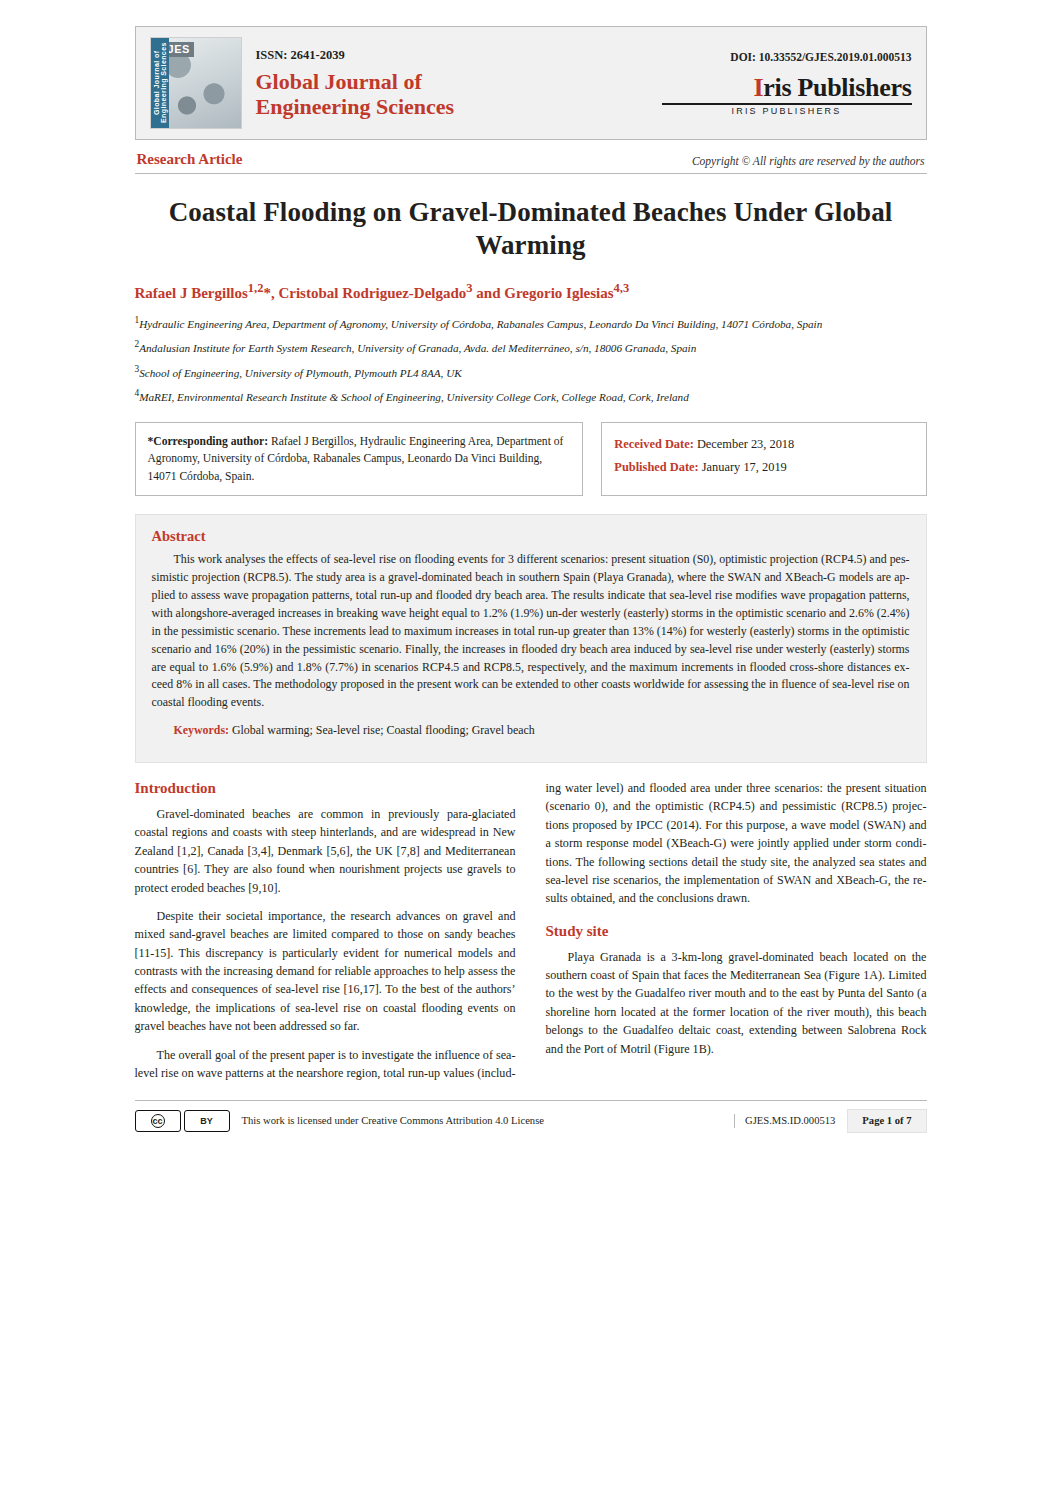GJES Global Journal of Engineering Sciences
ISSN: 2641-2039
Global Journal of Engineering Sciences
DOI: 10.33552/GJES.2019.01.000513
Iris Publishers IRIS PUBLISHERS
Research Article
Copyright © All rights are reserved by the authors
Coastal Flooding on Gravel-Dominated Beaches Under Global Warming
Rafael J Bergillos1,2*, Cristobal Rodriguez-Delgado3 and Gregorio Iglesias4,3
1Hydraulic Engineering Area, Department of Agronomy, University of Córdoba, Rabanales Campus, Leonardo Da Vinci Building, 14071 Córdoba, Spain
2Andalusian Institute for Earth System Research, University of Granada, Avda. del Mediterráneo, s/n, 18006 Granada, Spain
3School of Engineering, University of Plymouth, Plymouth PL4 8AA, UK
4MaREI, Environmental Research Institute & School of Engineering, University College Cork, College Road, Cork, Ireland
*Corresponding author: Rafael J Bergillos, Hydraulic Engineering Area, Department of Agronomy, University of Córdoba, Rabanales Campus, Leonardo Da Vinci Building, 14071 Córdoba, Spain.
Received Date: December 23, 2018
Published Date: January 17, 2019
Abstract
This work analyses the effects of sea-level rise on flooding events for 3 different scenarios: present situation (S0), optimistic projection (RCP4.5) and pessimistic projection (RCP8.5). The study area is a gravel-dominated beach in southern Spain (Playa Granada), where the SWAN and XBeach-G models are applied to assess wave propagation patterns, total run-up and flooded dry beach area. The results indicate that sea-level rise modifies wave propagation patterns, with alongshore-averaged increases in breaking wave height equal to 1.2% (1.9%) un-der westerly (easterly) storms in the optimistic scenario and 2.6% (2.4%) in the pessimistic scenario. These increments lead to maximum increases in total run-up greater than 13% (14%) for westerly (easterly) storms in the optimistic scenario and 16% (20%) in the pessimistic scenario. Finally, the increases in flooded dry beach area induced by sea-level rise under westerly (easterly) storms are equal to 1.6% (5.9%) and 1.8% (7.7%) in scenarios RCP4.5 and RCP8.5, respectively, and the maximum increments in flooded cross-shore distances exceed 8% in all cases. The methodology proposed in the present work can be extended to other coasts worldwide for assessing the in fluence of sea-level rise on coastal flooding events.
Keywords: Global warming; Sea-level rise; Coastal flooding; Gravel beach
Introduction
Gravel-dominated beaches are common in previously para-glaciated coastal regions and coasts with steep hinterlands, and are widespread in New Zealand [1,2], Canada [3,4], Denmark [5,6], the UK [7,8] and Mediterranean countries [6]. They are also found when nourishment projects use gravels to protect eroded beaches [9,10].
Despite their societal importance, the research advances on gravel and mixed sand-gravel beaches are limited compared to those on sandy beaches [11-15]. This discrepancy is particularly evident for numerical models and contrasts with the increasing demand for reliable approaches to help assess the effects and consequences of sea-level rise [16,17]. To the best of the authors’ knowledge, the implications of sea-level rise on coastal flooding events on gravel beaches have not been addressed so far.
The overall goal of the present paper is to investigate the influence of sea-level rise on wave patterns at the nearshore region, total run-up values (including water level) and flooded area under three scenarios: the present situation (scenario 0), and the optimistic (RCP4.5) and pessimistic (RCP8.5) projections proposed by IPCC (2014). For this purpose, a wave model (SWAN) and a storm response model (XBeach-G) were jointly applied under storm conditions. The following sections detail the study site, the analyzed sea states and sea-level rise scenarios, the implementation of SWAN and XBeach-G, the results obtained, and the conclusions drawn.
Study site
Playa Granada is a 3-km-long gravel-dominated beach located on the southern coast of Spain that faces the Mediterranean Sea (Figure 1A). Limited to the west by the Guadalfeo river mouth and to the east by Punta del Santo (a shoreline horn located at the former location of the river mouth), this beach belongs to the Guadalfeo deltaic coast, extending between Salobrena Rock and the Port of Motril (Figure 1B).
cc
BY
This work is licensed under Creative Commons Attribution 4.0 License
GJES.MS.ID.000513
Page 1 of 7